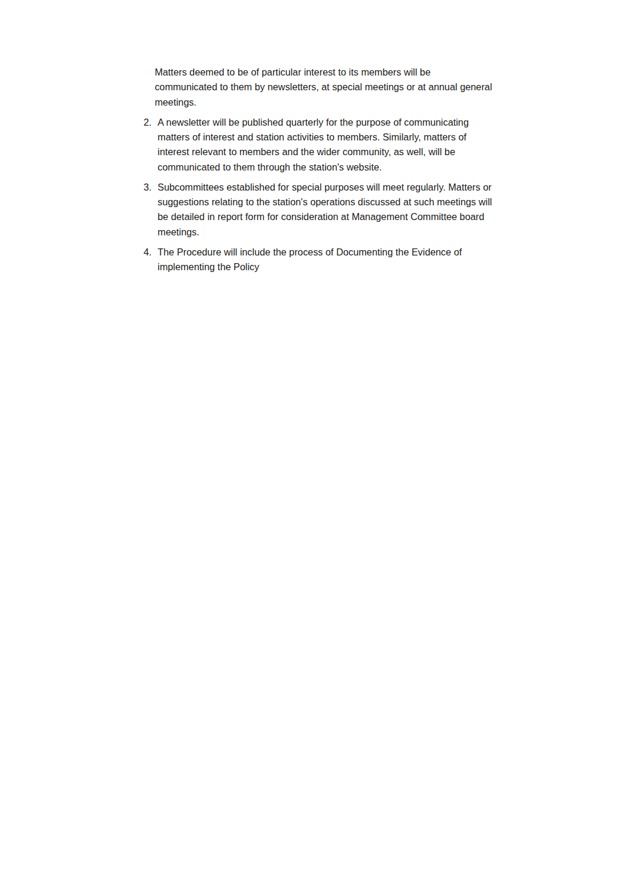Matters deemed to be of particular interest to its members will be communicated to them by newsletters, at special meetings or at annual general meetings.
A newsletter will be published quarterly for the purpose of communicating matters of interest and station activities to members. Similarly, matters of interest relevant to members and the wider community, as well, will be communicated to them through the station's website.
Subcommittees established for special purposes will meet regularly. Matters or suggestions relating to the station's operations discussed at such meetings will be detailed in report form for consideration at Management Committee board meetings.
The Procedure will include the process of Documenting the Evidence of implementing the Policy